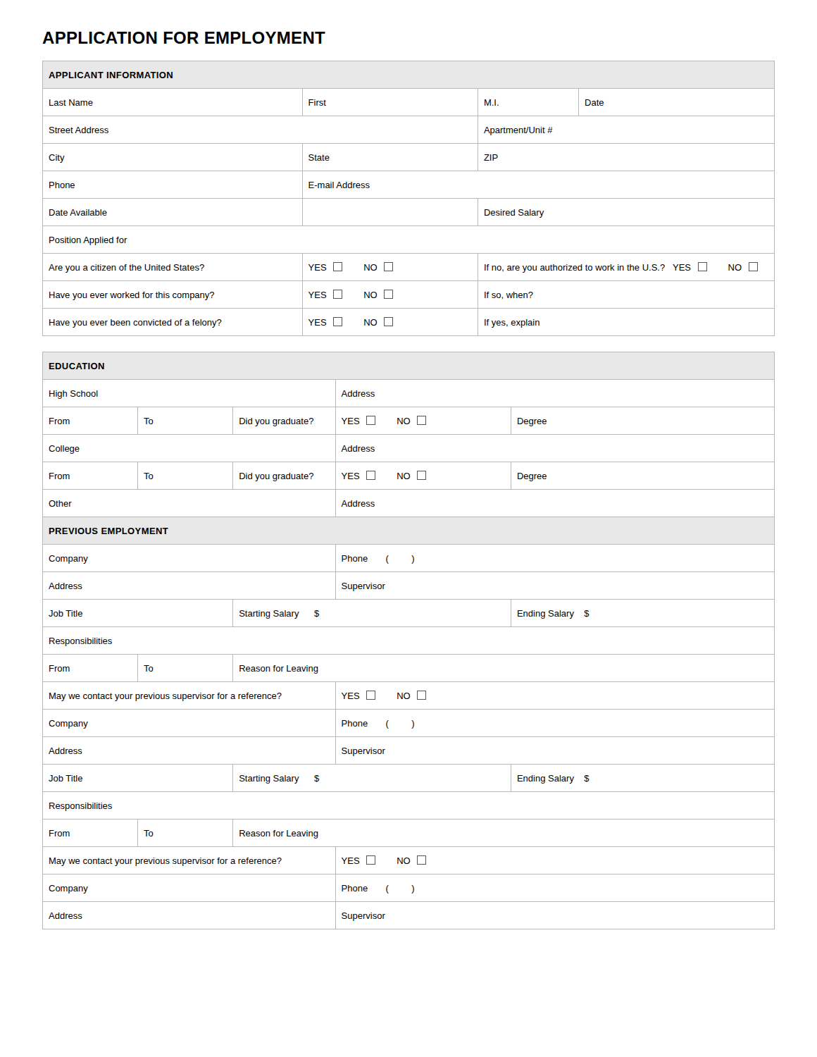APPLICATION FOR EMPLOYMENT
| APPLICANT INFORMATION |
| Last Name | First | M.I. | Date |
| Street Address | Apartment/Unit # |
| City | State | ZIP |
| Phone | E-mail Address |
| Date Available | | Desired Salary |
| Position Applied for |
| Are you a citizen of the United States? | YES NO | If no, are you authorized to work in the U.S.? YES NO |
| Have you ever worked for this company? | YES NO | If so, when? |
| Have you ever been convicted of a felony? | YES NO | If yes, explain |
| EDUCATION |
| High School | Address |
| From | To | Did you graduate? | YES NO | Degree |
| College | Address |
| From | To | Did you graduate? | YES NO | Degree |
| Other | Address |
| PREVIOUS EMPLOYMENT |
| Company | Phone ( ) |
| Address | Supervisor |
| Job Title | Starting Salary $ | Ending Salary $ |
| Responsibilities |
| From | To | Reason for Leaving |
| May we contact your previous supervisor for a reference? | YES NO |
| Company | Phone ( ) |
| Address | Supervisor |
| Job Title | Starting Salary $ | Ending Salary $ |
| Responsibilities |
| From | To | Reason for Leaving |
| May we contact your previous supervisor for a reference? | YES NO |
| Company | Phone ( ) |
| Address | Supervisor |